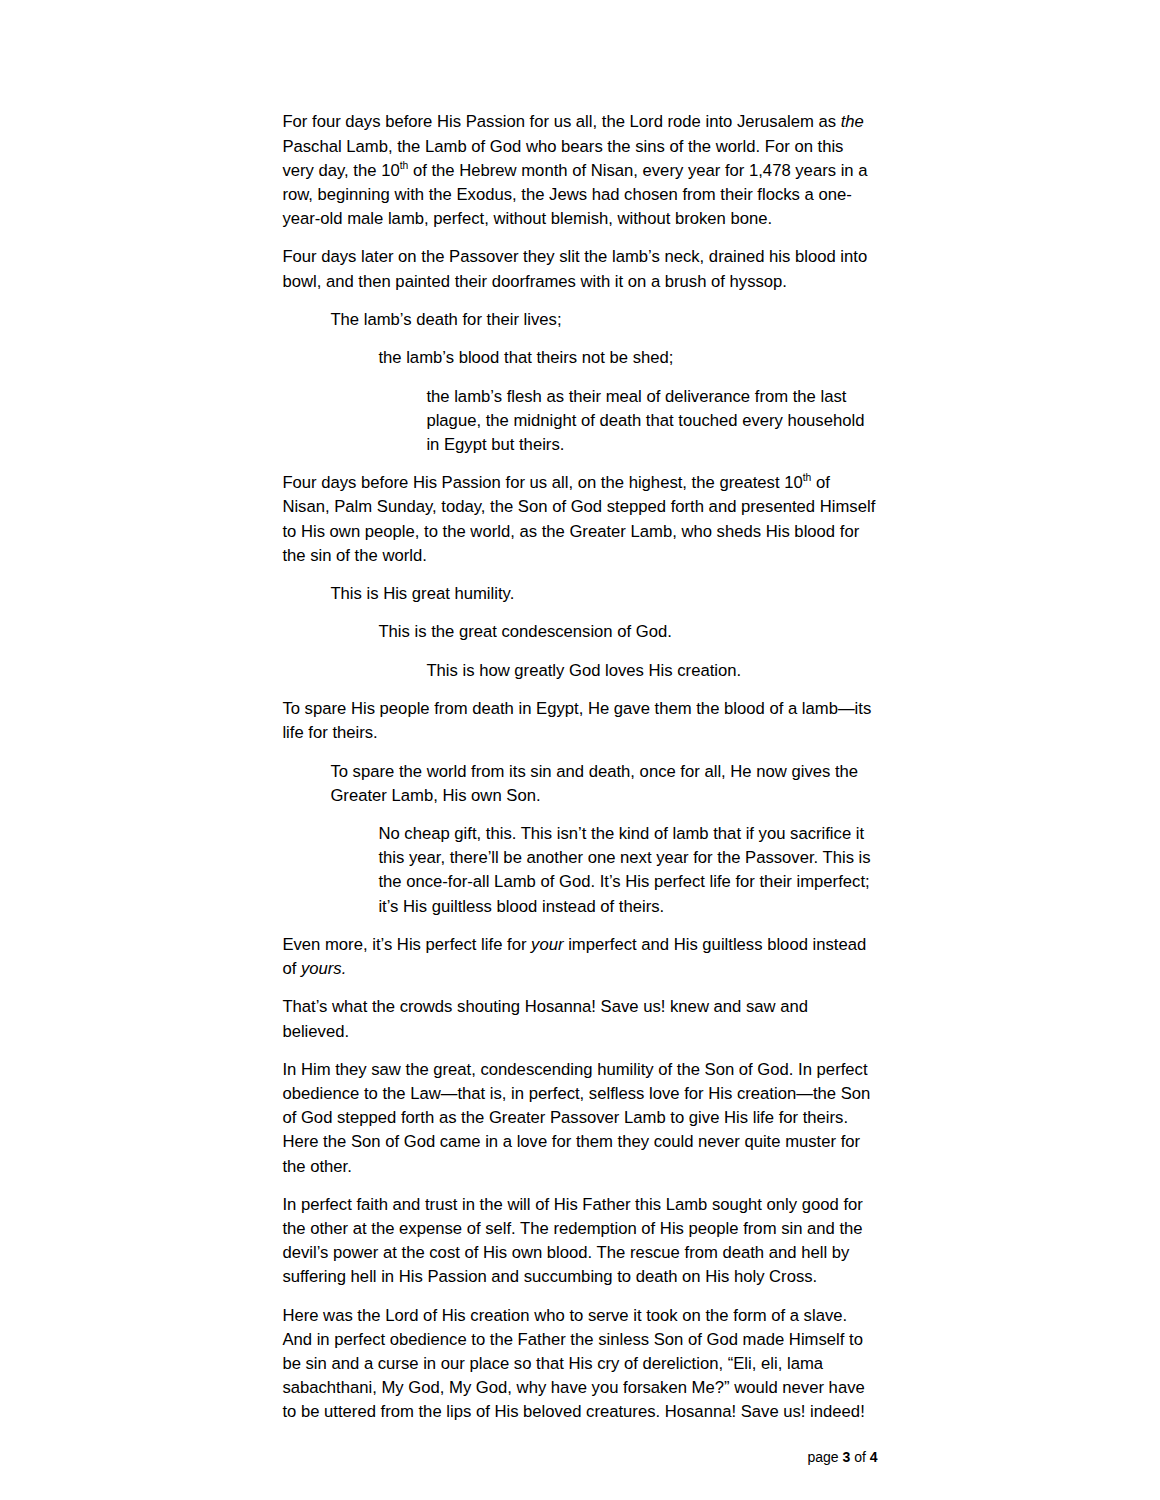For four days before His Passion for us all, the Lord rode into Jerusalem as the Paschal Lamb, the Lamb of God who bears the sins of the world. For on this very day, the 10th of the Hebrew month of Nisan, every year for 1,478 years in a row, beginning with the Exodus, the Jews had chosen from their flocks a one-year-old male lamb, perfect, without blemish, without broken bone.
Four days later on the Passover they slit the lamb’s neck, drained his blood into bowl, and then painted their doorframes with it on a brush of hyssop.
The lamb’s death for their lives;
the lamb’s blood that theirs not be shed;
the lamb’s flesh as their meal of deliverance from the last plague, the midnight of death that touched every household in Egypt but theirs.
Four days before His Passion for us all, on the highest, the greatest 10th of Nisan, Palm Sunday, today, the Son of God stepped forth and presented Himself to His own people, to the world, as the Greater Lamb, who sheds His blood for the sin of the world.
This is His great humility.
This is the great condescension of God.
This is how greatly God loves His creation.
To spare His people from death in Egypt, He gave them the blood of a lamb—its life for theirs.
To spare the world from its sin and death, once for all, He now gives the Greater Lamb, His own Son.
No cheap gift, this. This isn’t the kind of lamb that if you sacrifice it this year, there’ll be another one next year for the Passover. This is the once-for-all Lamb of God. It’s His perfect life for their imperfect; it’s His guiltless blood instead of theirs.
Even more, it’s His perfect life for your imperfect and His guiltless blood instead of yours.
That’s what the crowds shouting Hosanna! Save us! knew and saw and believed.
In Him they saw the great, condescending humility of the Son of God. In perfect obedience to the Law—that is, in perfect, selfless love for His creation—the Son of God stepped forth as the Greater Passover Lamb to give His life for theirs. Here the Son of God came in a love for them they could never quite muster for the other.
In perfect faith and trust in the will of His Father this Lamb sought only good for the other at the expense of self. The redemption of His people from sin and the devil’s power at the cost of His own blood. The rescue from death and hell by suffering hell in His Passion and succumbing to death on His holy Cross.
Here was the Lord of His creation who to serve it took on the form of a slave. And in perfect obedience to the Father the sinless Son of God made Himself to be sin and a curse in our place so that His cry of dereliction, “Eli, eli, lama sabachthani, My God, My God, why have you forsaken Me?” would never have to be uttered from the lips of His beloved creatures. Hosanna! Save us! indeed!
page 3 of 4